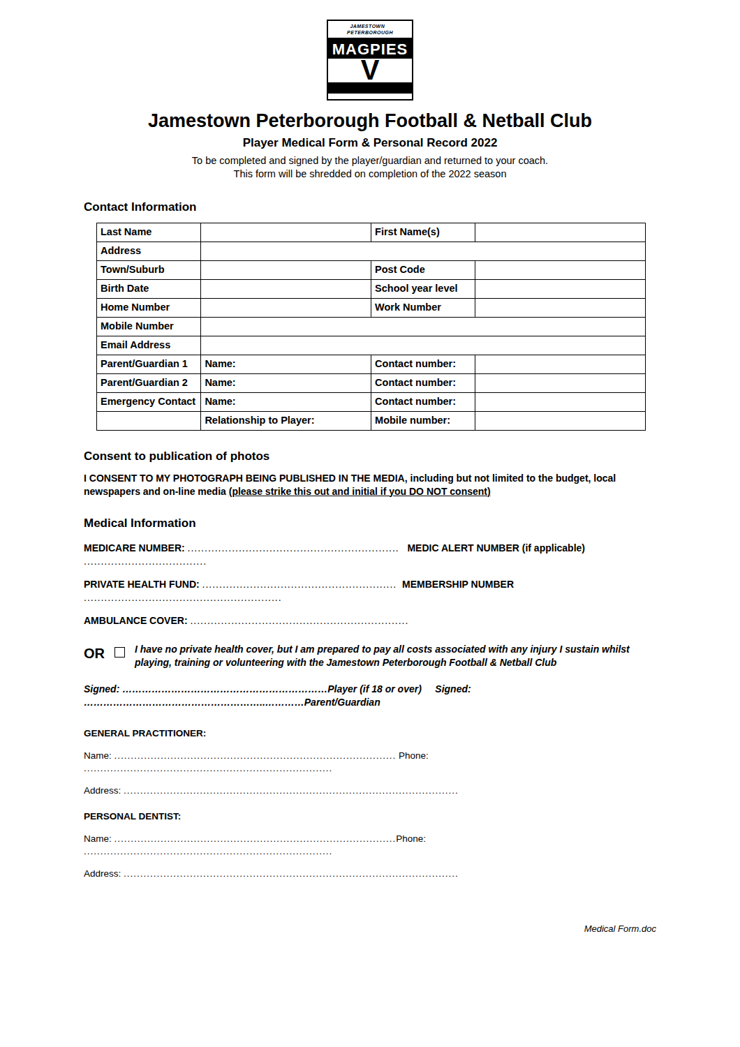JAMESTOWN PETERBOROUGH
MAGPIES
V
Jamestown Peterborough Football & Netball Club
Player Medical Form & Personal Record 2022
To be completed and signed by the player/guardian and returned to your coach.
This form will be shredded on completion of the 2022 season
Contact Information
| Last Name | | First Name(s) | |
| Address | |
| Town/Suburb | | Post Code | |
| Birth Date | | School year level | |
| Home Number | | Work Number | |
| Mobile Number | |
| Email Address | |
| Parent/Guardian 1 | Name: | Contact number: | |
| Parent/Guardian 2 | Name: | Contact number: | |
| Emergency Contact | Name: | Contact number: | |
| | Relationship to Player: | Mobile number: | |
Consent to publication of photos
I CONSENT TO MY PHOTOGRAPH BEING PUBLISHED IN THE MEDIA, including but not limited to the budget, local newspapers and on-line media (please strike this out and initial if you DO NOT consent)
Medical Information
MEDICARE NUMBER: .............................................................. MEDIC ALERT NUMBER (if applicable) ....................................
PRIVATE HEALTH FUND: ......................................................... MEMBERSHIP NUMBER ..........................................................
AMBULANCE COVER: ................................................................
OR I have no private health cover, but I am prepared to pay all costs associated with any injury I sustain whilst playing, training or volunteering with the Jamestown Peterborough Football & Netball Club
Signed: ………………………………………………………Player (if 18 or over) Signed: ………………………………………………..…………Parent/Guardian
GENERAL PRACTITIONER:
Name: ..................................................................................... Phone: ...........................................................................
Address: .....................................................................................................
PERSONAL DENTIST:
Name: ..................................................................................... Phone: ...........................................................................
Address: .....................................................................................................
Medical Form.doc